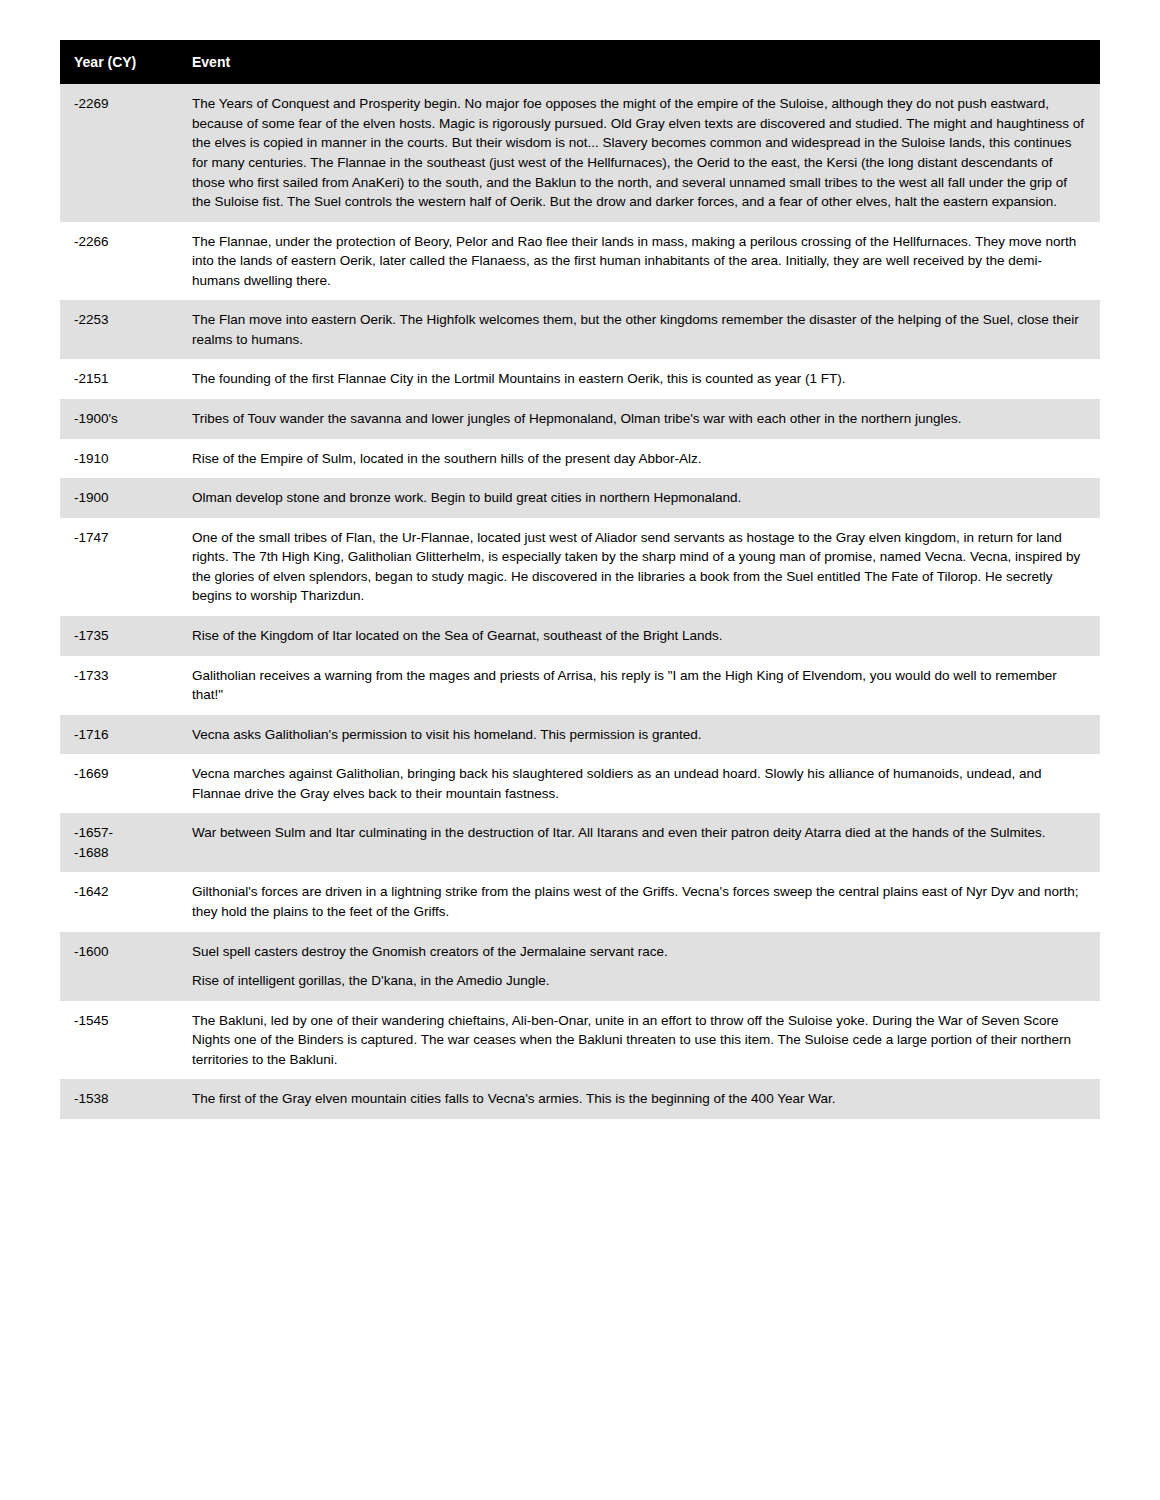| Year (CY) | Event |
| --- | --- |
| -2269 | The Years of Conquest and Prosperity begin. No major foe opposes the might of the empire of the Suloise, although they do not push eastward, because of some fear of the elven hosts. Magic is rigorously pursued. Old Gray elven texts are discovered and studied. The might and haughtiness of the elves is copied in manner in the courts. But their wisdom is not... Slavery becomes common and widespread in the Suloise lands, this continues for many centuries. The Flannae in the southeast (just west of the Hellfurnaces), the Oerid to the east, the Kersi (the long distant descendants of those who first sailed from AnaKeri) to the south, and the Baklun to the north, and several unnamed small tribes to the west all fall under the grip of the Suloise fist. The Suel controls the western half of Oerik. But the drow and darker forces, and a fear of other elves, halt the eastern expansion. |
| -2266 | The Flannae, under the protection of Beory, Pelor and Rao flee their lands in mass, making a perilous crossing of the Hellfurnaces. They move north into the lands of eastern Oerik, later called the Flanaess, as the first human inhabitants of the area. Initially, they are well received by the demi-humans dwelling there. |
| -2253 | The Flan move into eastern Oerik. The Highfolk welcomes them, but the other kingdoms remember the disaster of the helping of the Suel, close their realms to humans. |
| -2151 | The founding of the first Flannae City in the Lortmil Mountains in eastern Oerik, this is counted as year (1 FT). |
| -1900's | Tribes of Touv wander the savanna and lower jungles of Hepmonaland, Olman tribe's war with each other in the northern jungles. |
| -1910 | Rise of the Empire of Sulm, located in the southern hills of the present day Abbor-Alz. |
| -1900 | Olman develop stone and bronze work. Begin to build great cities in northern Hepmonaland. |
| -1747 | One of the small tribes of Flan, the Ur-Flannae, located just west of Aliador send servants as hostage to the Gray elven kingdom, in return for land rights. The 7th High King, Galitholian Glitterhelm, is especially taken by the sharp mind of a young man of promise, named Vecna. Vecna, inspired by the glories of elven splendors, began to study magic. He discovered in the libraries a book from the Suel entitled The Fate of Tilorop. He secretly begins to worship Tharizdun. |
| -1735 | Rise of the Kingdom of Itar located on the Sea of Gearnat, southeast of the Bright Lands. |
| -1733 | Galitholian receives a warning from the mages and priests of Arrisa, his reply is "I am the High King of Elvendom, you would do well to remember that!" |
| -1716 | Vecna asks Galitholian's permission to visit his homeland. This permission is granted. |
| -1669 | Vecna marches against Galitholian, bringing back his slaughtered soldiers as an undead hoard. Slowly his alliance of humanoids, undead, and Flannae drive the Gray elves back to their mountain fastness. |
| -1657- -1688 | War between Sulm and Itar culminating in the destruction of Itar. All Itarans and even their patron deity Atarra died at the hands of the Sulmites. |
| -1642 | Gilthonial's forces are driven in a lightning strike from the plains west of the Griffs. Vecna's forces sweep the central plains east of Nyr Dyv and north; they hold the plains to the feet of the Griffs. |
| -1600 | Suel spell casters destroy the Gnomish creators of the Jermalaine servant race. Rise of intelligent gorillas, the D'kana, in the Amedio Jungle. |
| -1545 | The Bakluni, led by one of their wandering chieftains, Ali-ben-Onar, unite in an effort to throw off the Suloise yoke. During the War of Seven Score Nights one of the Binders is captured. The war ceases when the Bakluni threaten to use this item. The Suloise cede a large portion of their northern territories to the Bakluni. |
| -1538 | The first of the Gray elven mountain cities falls to Vecna's armies. This is the beginning of the 400 Year War. |